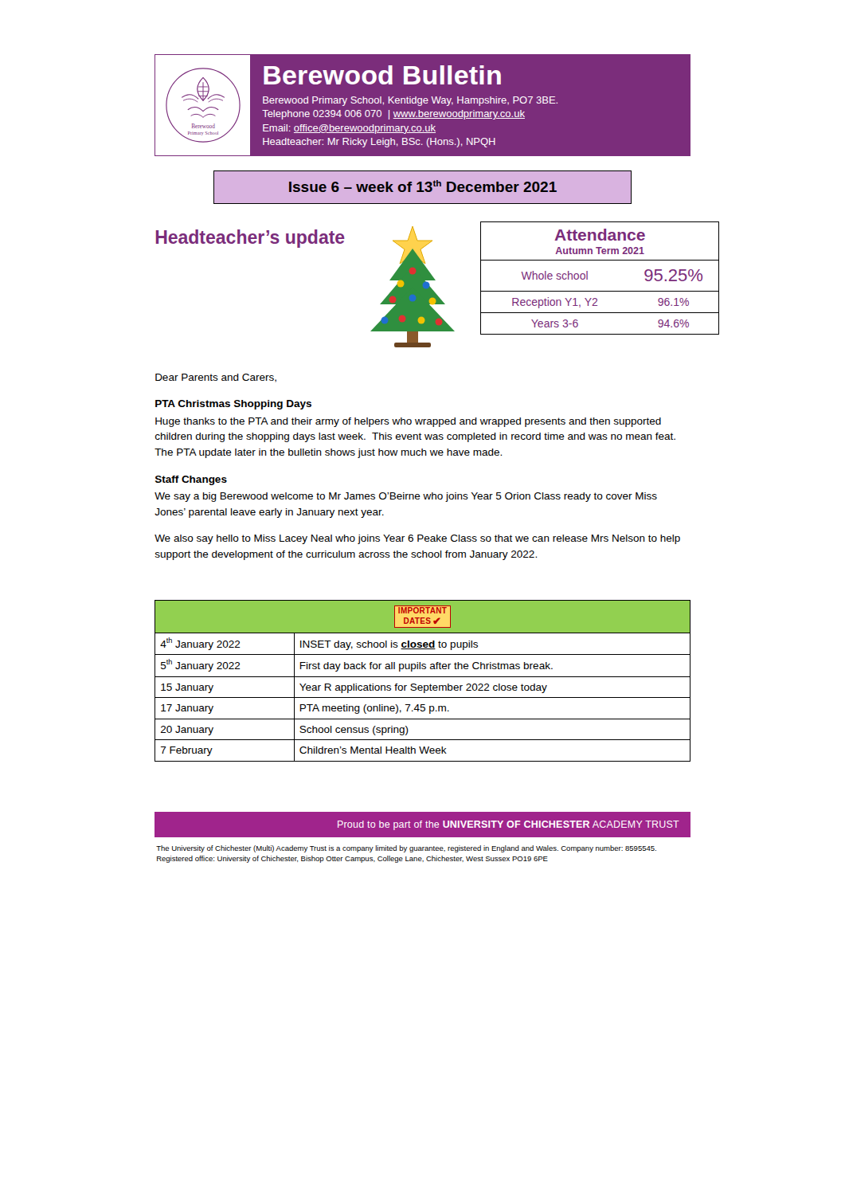Berewood Primary School
Berewood Bulletin
Berewood Primary School, Kentidge Way, Hampshire, PO7 3BE.
Telephone 02394 006 070 | www.berewoodprimary.co.uk
Email: office@berewoodprimary.co.uk
Headteacher: Mr Ricky Leigh, BSc. (Hons.), NPQH
Issue 6 – week of 13th December 2021
Headteacher’s update
Attendance
Autumn Term 2021
| Whole school | 95.25% |
| Reception Y1, Y2 | 96.1% |
| Years 3-6 | 94.6% |
Dear Parents and Carers,
PTA Christmas Shopping Days
Huge thanks to the PTA and their army of helpers who wrapped and wrapped presents and then supported children during the shopping days last week. This event was completed in record time and was no mean feat. The PTA update later in the bulletin shows just how much we have made.
Staff Changes
We say a big Berewood welcome to Mr James O’Beirne who joins Year 5 Orion Class ready to cover Miss Jones’ parental leave early in January next year.
We also say hello to Miss Lacey Neal who joins Year 6 Peake Class so that we can release Mrs Nelson to help support the development of the curriculum across the school from January 2022.
| IMPORTANT DATES ✔ |
| --- |
| 4 th January 2022 | INSET day, school is closed to pupils |
| 5 th January 2022 | First day back for all pupils after the Christmas break. |
| 15 January | Year R applications for September 2022 close today |
| 17 January | PTA meeting (online), 7.45 p.m. |
| 20 January | School census (spring) |
| 7 February | Children’s Mental Health Week |
Proud to be part of the UNIVERSITY OF CHICHESTER ACADEMY TRUST
The University of Chichester (Multi) Academy Trust is a company limited by guarantee, registered in England and Wales. Company number: 8595545.
Registered office: University of Chichester, Bishop Otter Campus, College Lane, Chichester, West Sussex PO19 6PE